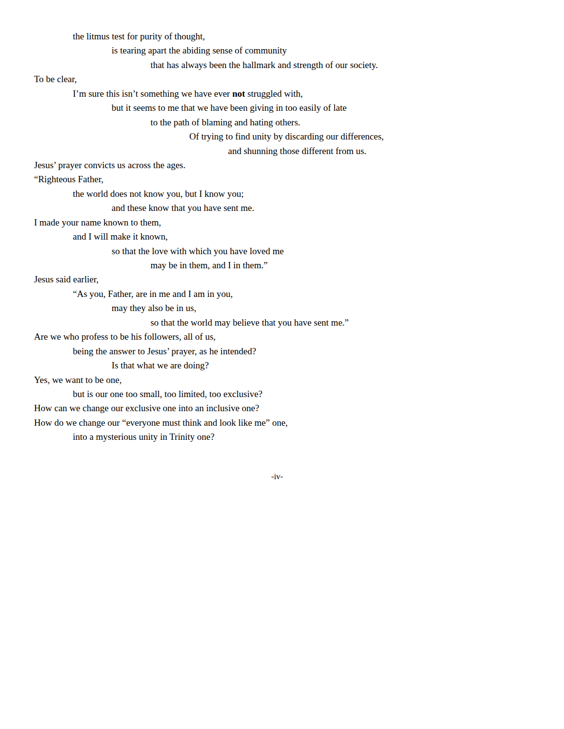the litmus test for purity of thought,
is tearing apart the abiding sense of community
that has always been the hallmark and strength of our society.
To be clear,
I’m sure this isn’t something we have ever not struggled with,
but it seems to me that we have been giving in too easily of late
to the path of blaming and hating others.
Of trying to find unity by discarding our differences,
and shunning those different from us.
Jesus’ prayer convicts us across the ages.
“Righteous Father,
the world does not know you, but I know you;
and these know that you have sent me.
I made your name known to them,
and I will make it known,
so that the love with which you have loved me
may be in them, and I in them.”
Jesus said earlier,
“As you, Father, are in me and I am in you,
may they also be in us,
so that the world may believe that you have sent me.”
Are we who profess to be his followers, all of us,
being the answer to Jesus’ prayer, as he intended?
Is that what we are doing?
Yes, we want to be one,
but is our one too small, too limited, too exclusive?
How can we change our exclusive one into an inclusive one?
How do we change our “everyone must think and look like me” one,
into a mysterious unity in Trinity one?
-iv-